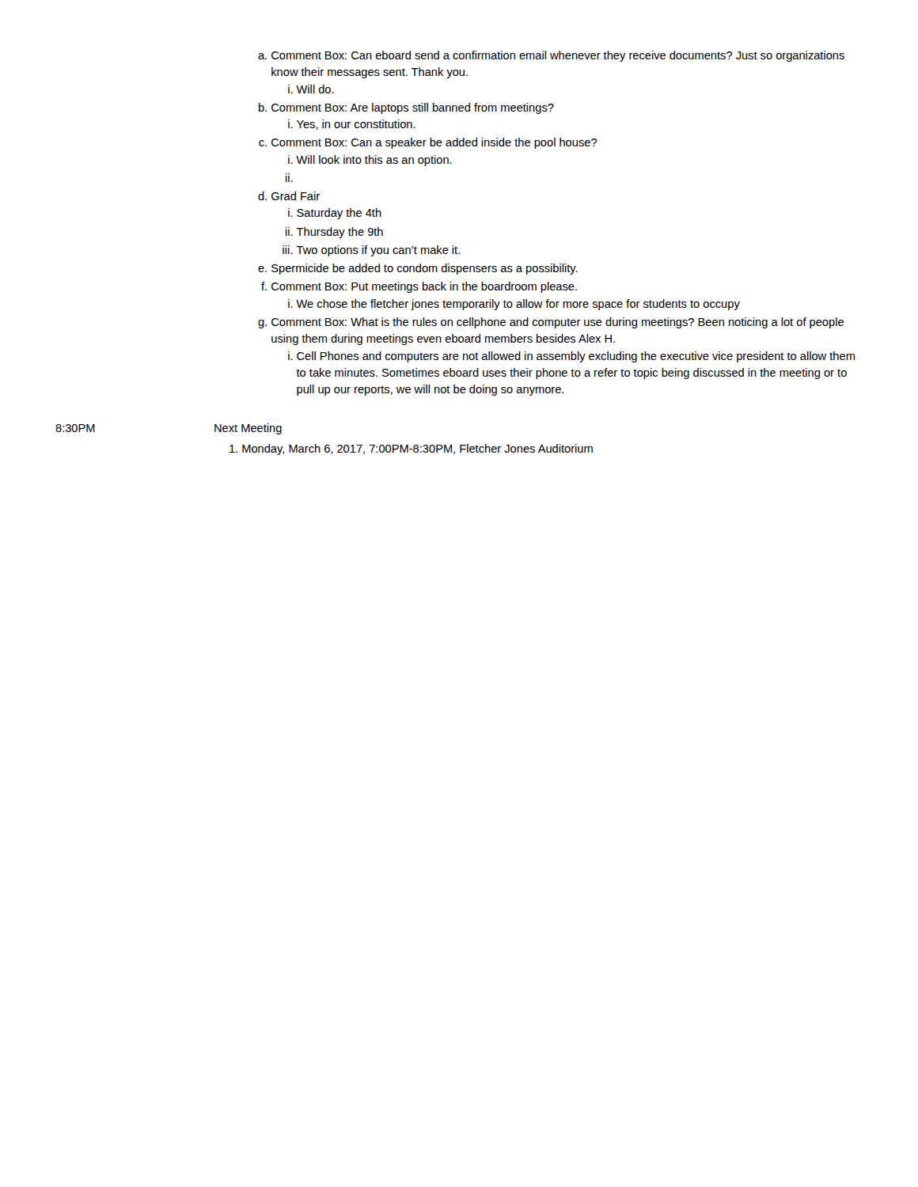Comment Box: Can eboard send a confirmation email whenever they receive documents? Just so organizations know their messages sent. Thank you.
Will do.
Comment Box: Are laptops still banned from meetings?
Yes, in our constitution.
Comment Box: Can a speaker be added inside the pool house?
Will look into this as an option.
Grad Fair
Saturday the 4th
Thursday the 9th
Two options if you can’t make it.
Spermicide be added to condom dispensers as a possibility.
Comment Box: Put meetings back in the boardroom please.
We chose the fletcher jones temporarily to allow for more space for students to occupy
Comment Box: What is the rules on cellphone and computer use during meetings? Been noticing a lot of people using them during meetings even eboard members besides Alex H.
Cell Phones and computers are not allowed in assembly excluding the executive vice president to allow them to take minutes. Sometimes eboard uses their phone to a refer to topic being discussed in the meeting or to pull up our reports, we will not be doing so anymore.
8:30PM
Next Meeting
Monday, March 6, 2017, 7:00PM-8:30PM, Fletcher Jones Auditorium